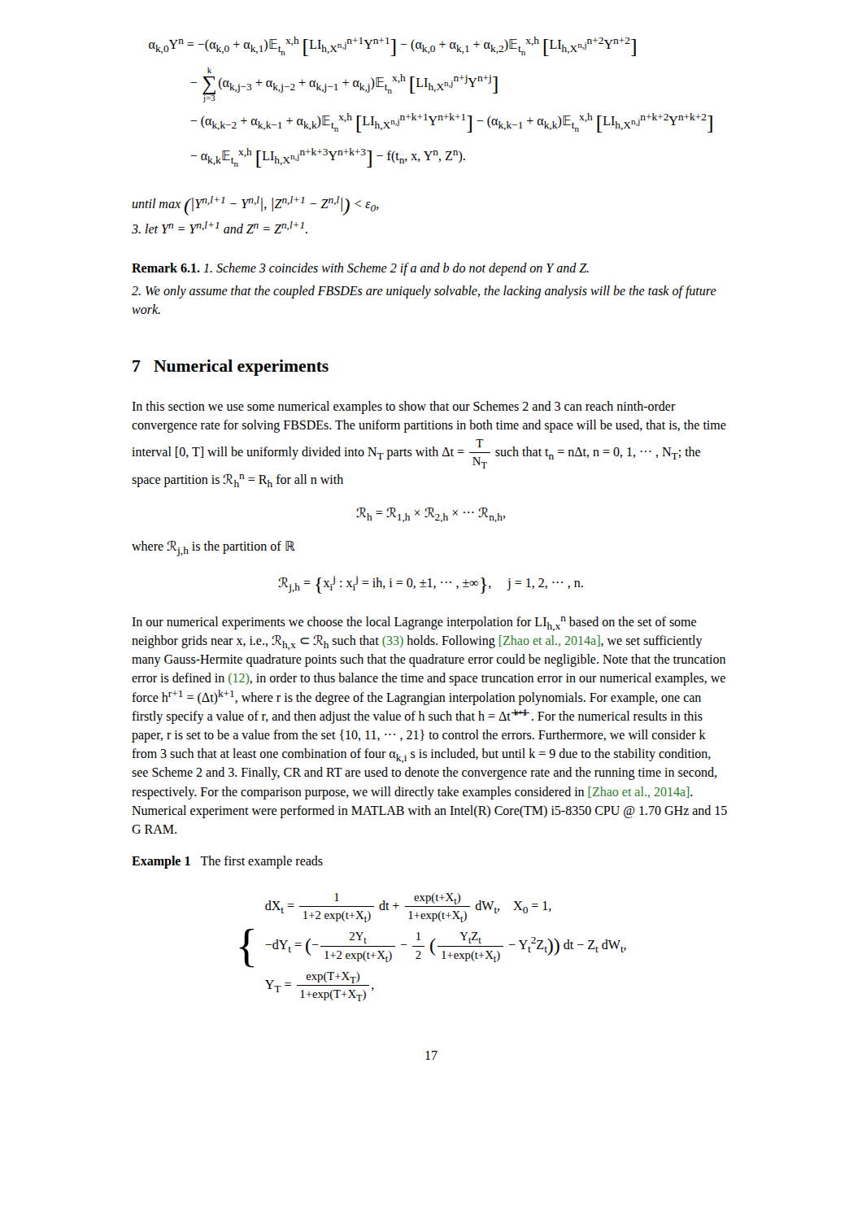αk,0Yn = −(αk,0 + αk,1)𝔼tnx,h [LIh,Xn,jn+1Yn+1] − (αk,0 + αk,1 + αk,2)𝔼tnx,h [LIh,Xn,jn+2Yn+2]
− k∑j=3(αk,j−3 + αk,j−2 + αk,j−1 + αk,j)𝔼tnx,h [LIh,Xn,jn+jYn+j]
− (αk,k−2 + αk,k−1 + αk,k)𝔼tnx,h [LIh,Xn,jn+k+1Yn+k+1] − (αk,k−1 + αk,k)𝔼tnx,h [LIh,Xn,jn+k+2Yn+k+2]
− αk,k𝔼tnx,h [LIh,Xn,jn+k+3Yn+k+3] − f(tn, x, Yn, Zn).
until max (|Yn,l+1 − Yn,l|, |Zn,l+1 − Zn,l|) < ε0,
3. let Yn = Yn,l+1 and Zn = Zn,l+1.
Remark 6.1. 1. Scheme 3 coincides with Scheme 2 if a and b do not depend on Y and Z.
2. We only assume that the coupled FBSDEs are uniquely solvable, the lacking analysis will be the task of future work.
7 Numerical experiments
In this section we use some numerical examples to show that our Schemes 2 and 3 can reach ninth-order convergence rate for solving FBSDEs. The uniform partitions in both time and space will be used, that is, the time interval [0, T] will be uniformly divided into NT parts with Δt = TNT such that tn = nΔt, n = 0, 1, ··· , NT; the space partition is ℛhn = Rh for all n with
ℛh = ℛ1,h × ℛ2,h × ··· ℛn,h,
where ℛj,h is the partition of ℝ
ℛj,h = {xij : xij = ih, i = 0, ±1, ··· , ±∞}, j = 1, 2, ··· , n.
In our numerical experiments we choose the local Lagrange interpolation for LIh,xn based on the set of some neighbor grids near x, i.e., ℛh,x ⊂ ℛh such that (33) holds. Following [Zhao et al., 2014a], we set sufficiently many Gauss-Hermite quadrature points such that the quadrature error could be negligible. Note that the truncation error is defined in (12), in order to thus balance the time and space truncation error in our numerical examples, we force hr+1 = (Δt)k+1, where r is the degree of the Lagrangian interpolation polynomials. For example, one can firstly specify a value of r, and then adjust the value of h such that h = Δtk+1 r+1. For the numerical results in this paper, r is set to be a value from the set {10, 11, ··· , 21} to control the errors. Furthermore, we will consider k from 3 such that at least one combination of four αk,i s is included, but until k = 9 due to the stability condition, see Scheme 2 and 3. Finally, CR and RT are used to denote the convergence rate and the running time in second, respectively. For the comparison purpose, we will directly take examples considered in [Zhao et al., 2014a]. Numerical experiment were performed in MATLAB with an Intel(R) Core(TM) i5-8350 CPU @ 1.70 GHz and 15 G RAM.
Example 1 The first example reads
{
dXt = 11+2 exp(t+Xt) dt + exp(t+Xt) 1+exp(t+Xt) dWt, X0 = 1,
−dYt = (−2Yt 1+2 exp(t+Xt) − 12 (YtZt 1+exp(t+Xt) − Yt2Zt)) dt − Zt dWt,
YT = exp(T+XT) 1+exp(T+XT),
17